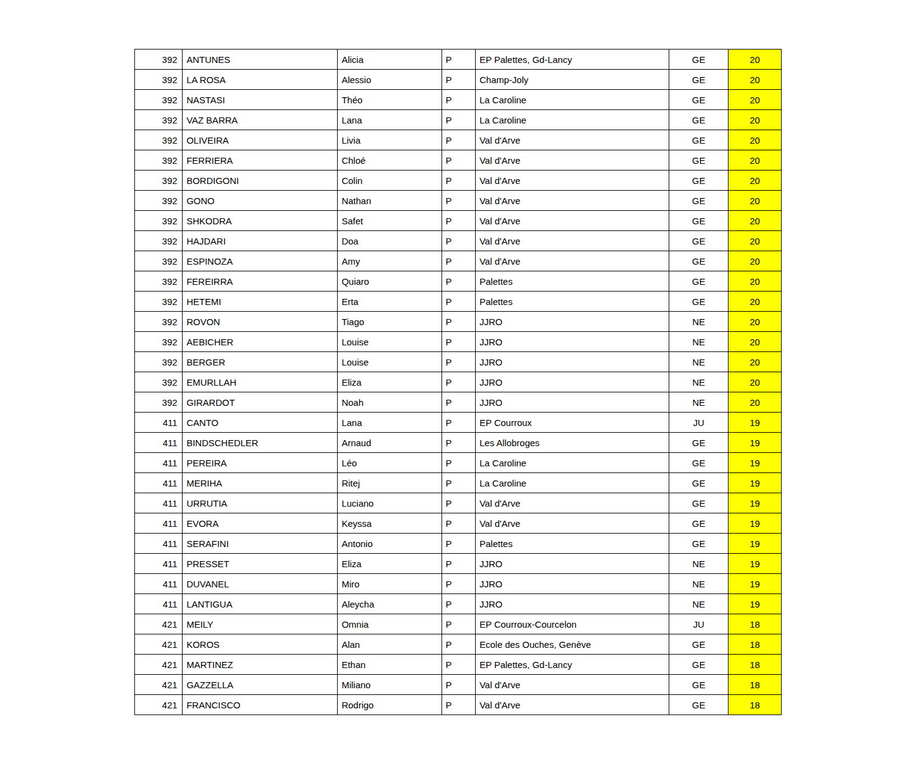| 392 | ANTUNES | Alicia | P | EP Palettes, Gd-Lancy | GE | 20 |
| 392 | LA ROSA | Alessio | P | Champ-Joly | GE | 20 |
| 392 | NASTASI | Théo | P | La Caroline | GE | 20 |
| 392 | VAZ BARRA | Lana | P | La Caroline | GE | 20 |
| 392 | OLIVEIRA | Livia | P | Val d'Arve | GE | 20 |
| 392 | FERRIERA | Chloé | P | Val d'Arve | GE | 20 |
| 392 | BORDIGONI | Colin | P | Val d'Arve | GE | 20 |
| 392 | GONO | Nathan | P | Val d'Arve | GE | 20 |
| 392 | SHKODRA | Safet | P | Val d'Arve | GE | 20 |
| 392 | HAJDARI | Doa | P | Val d'Arve | GE | 20 |
| 392 | ESPINOZA | Amy | P | Val d'Arve | GE | 20 |
| 392 | FEREIRRA | Quiaro | P | Palettes | GE | 20 |
| 392 | HETEMI | Erta | P | Palettes | GE | 20 |
| 392 | ROVON | Tiago | P | JJRO | NE | 20 |
| 392 | AEBICHER | Louise | P | JJRO | NE | 20 |
| 392 | BERGER | Louise | P | JJRO | NE | 20 |
| 392 | EMURLLAH | Eliza | P | JJRO | NE | 20 |
| 392 | GIRARDOT | Noah | P | JJRO | NE | 20 |
| 411 | CANTO | Lana | P | EP Courroux | JU | 19 |
| 411 | BINDSCHEDLER | Arnaud | P | Les Allobroges | GE | 19 |
| 411 | PEREIRA | Léo | P | La Caroline | GE | 19 |
| 411 | MERIHA | Ritej | P | La Caroline | GE | 19 |
| 411 | URRUTIA | Luciano | P | Val d'Arve | GE | 19 |
| 411 | EVORA | Keyssa | P | Val d'Arve | GE | 19 |
| 411 | SERAFINI | Antonio | P | Palettes | GE | 19 |
| 411 | PRESSET | Eliza | P | JJRO | NE | 19 |
| 411 | DUVANEL | Miro | P | JJRO | NE | 19 |
| 411 | LANTIGUA | Aleycha | P | JJRO | NE | 19 |
| 421 | MEILY | Omnia | P | EP Courroux-Courcelon | JU | 18 |
| 421 | KOROS | Alan | P | Ecole des Ouches, Genève | GE | 18 |
| 421 | MARTINEZ | Ethan | P | EP Palettes, Gd-Lancy | GE | 18 |
| 421 | GAZZELLA | Miliano | P | Val d'Arve | GE | 18 |
| 421 | FRANCISCO | Rodrigo | P | Val d'Arve | GE | 18 |